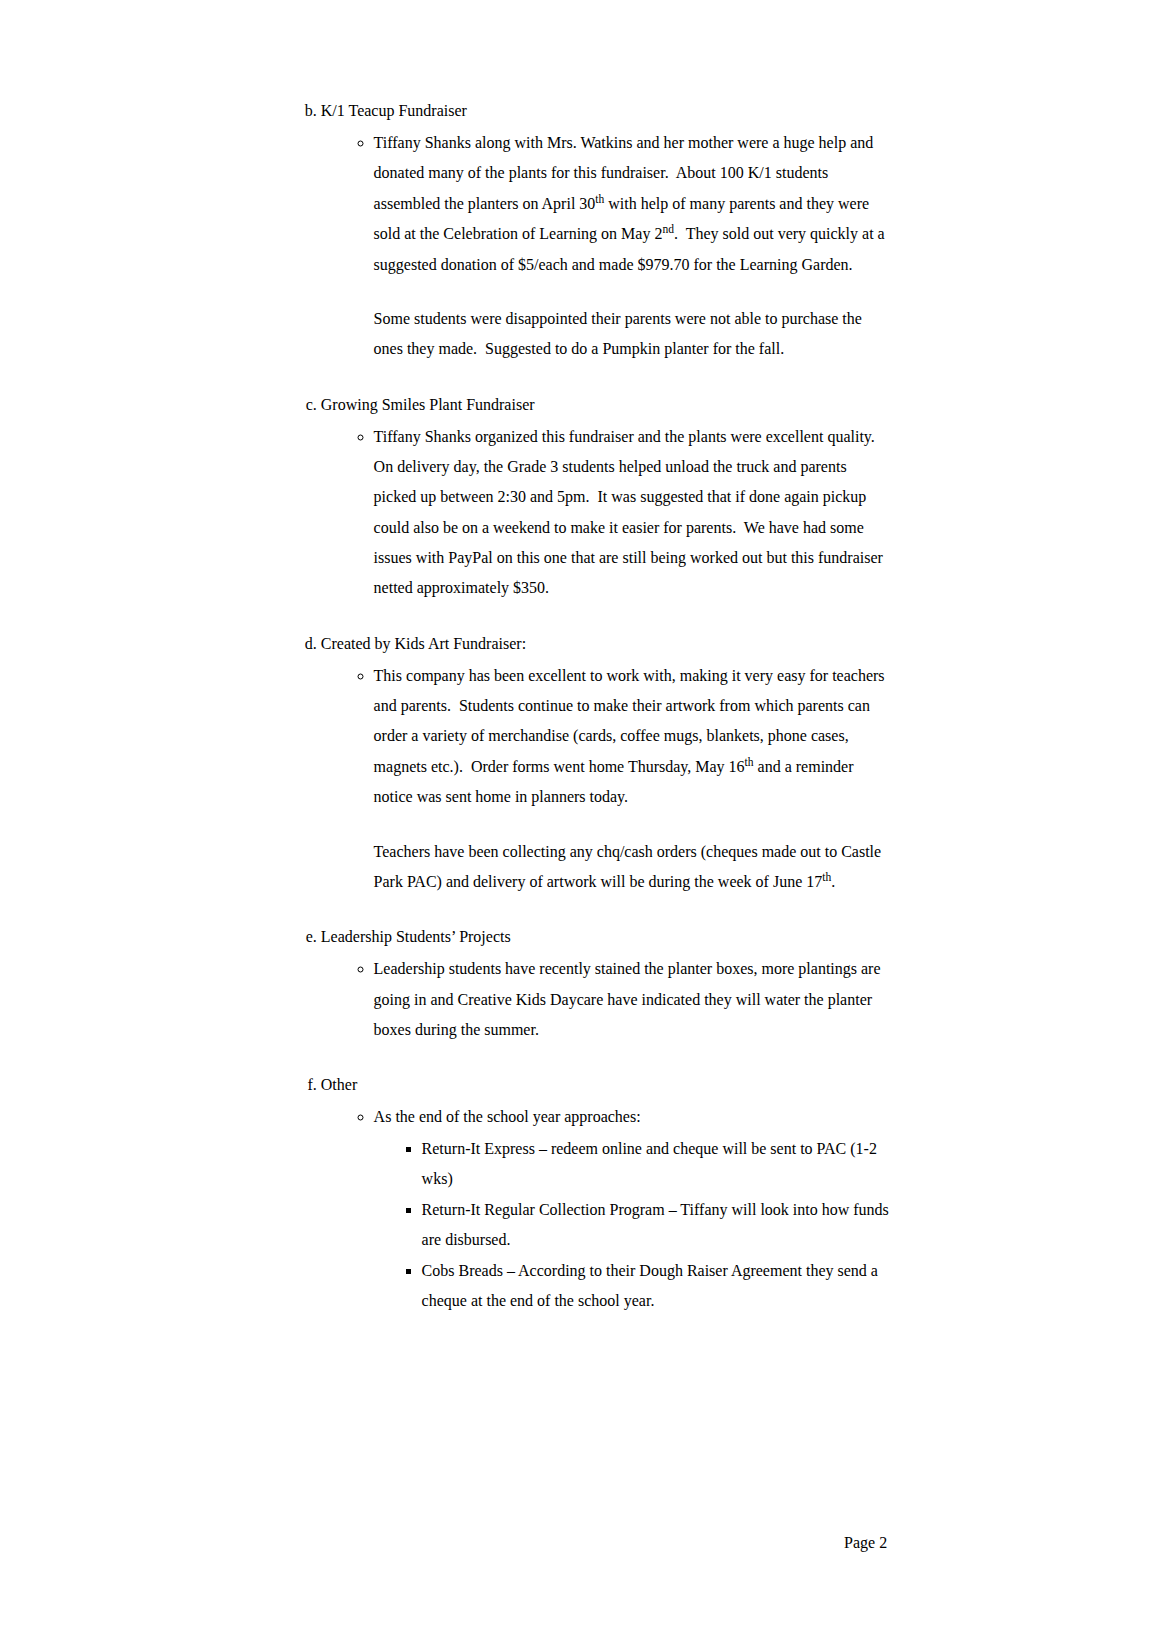K/1 Teacup Fundraiser
Tiffany Shanks along with Mrs. Watkins and her mother were a huge help and donated many of the plants for this fundraiser. About 100 K/1 students assembled the planters on April 30th with help of many parents and they were sold at the Celebration of Learning on May 2nd. They sold out very quickly at a suggested donation of $5/each and made $979.70 for the Learning Garden.
Some students were disappointed their parents were not able to purchase the ones they made. Suggested to do a Pumpkin planter for the fall.
Growing Smiles Plant Fundraiser
Tiffany Shanks organized this fundraiser and the plants were excellent quality. On delivery day, the Grade 3 students helped unload the truck and parents picked up between 2:30 and 5pm. It was suggested that if done again pickup could also be on a weekend to make it easier for parents. We have had some issues with PayPal on this one that are still being worked out but this fundraiser netted approximately $350.
Created by Kids Art Fundraiser:
This company has been excellent to work with, making it very easy for teachers and parents. Students continue to make their artwork from which parents can order a variety of merchandise (cards, coffee mugs, blankets, phone cases, magnets etc.). Order forms went home Thursday, May 16th and a reminder notice was sent home in planners today.
Teachers have been collecting any chq/cash orders (cheques made out to Castle Park PAC) and delivery of artwork will be during the week of June 17th.
Leadership Students’ Projects
Leadership students have recently stained the planter boxes, more plantings are going in and Creative Kids Daycare have indicated they will water the planter boxes during the summer.
Other
As the end of the school year approaches:
Return-It Express – redeem online and cheque will be sent to PAC (1-2 wks)
Return-It Regular Collection Program – Tiffany will look into how funds are disbursed.
Cobs Breads – According to their Dough Raiser Agreement they send a cheque at the end of the school year.
Page 2